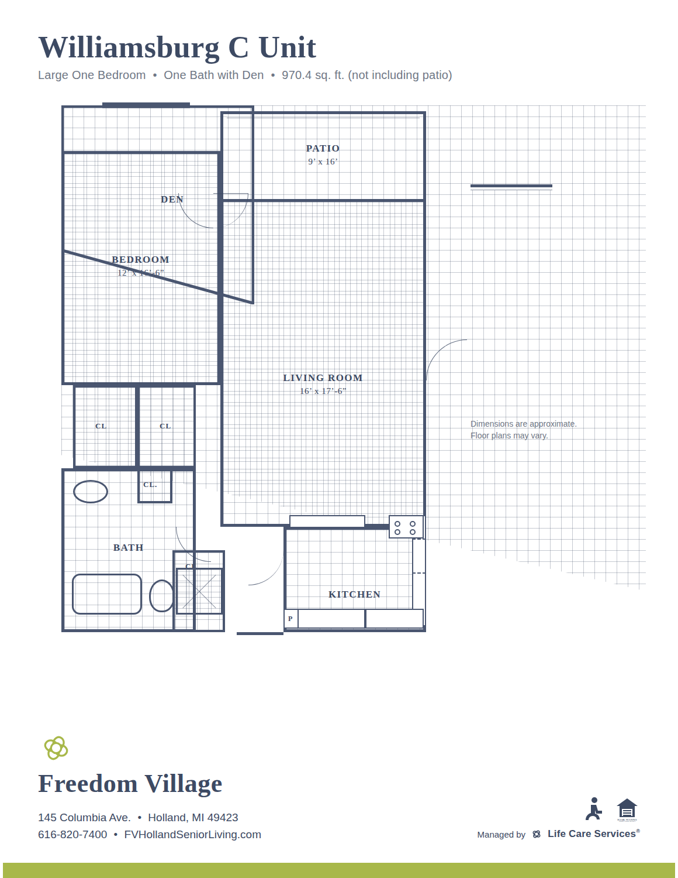Williamsburg C Unit
Large One Bedroom • One Bath with Den • 970.4 sq. ft. (not including patio)
PATIO9’ x 16’
BEDROOM12’ x 16’-6”
LIVING ROOM16’ x 17’-6”
DEN
KITCHEN
BATH
CL CL CL. CL
P
Dimensions are approximate.
Floor plans may vary.
Freedom Village
145 Columbia Ave. • Holland, MI 49423
616-820-7400 • FVHollandSeniorLiving.com
EQUAL HOUSING OPPORTUNITY
Managed by Life Care Services®